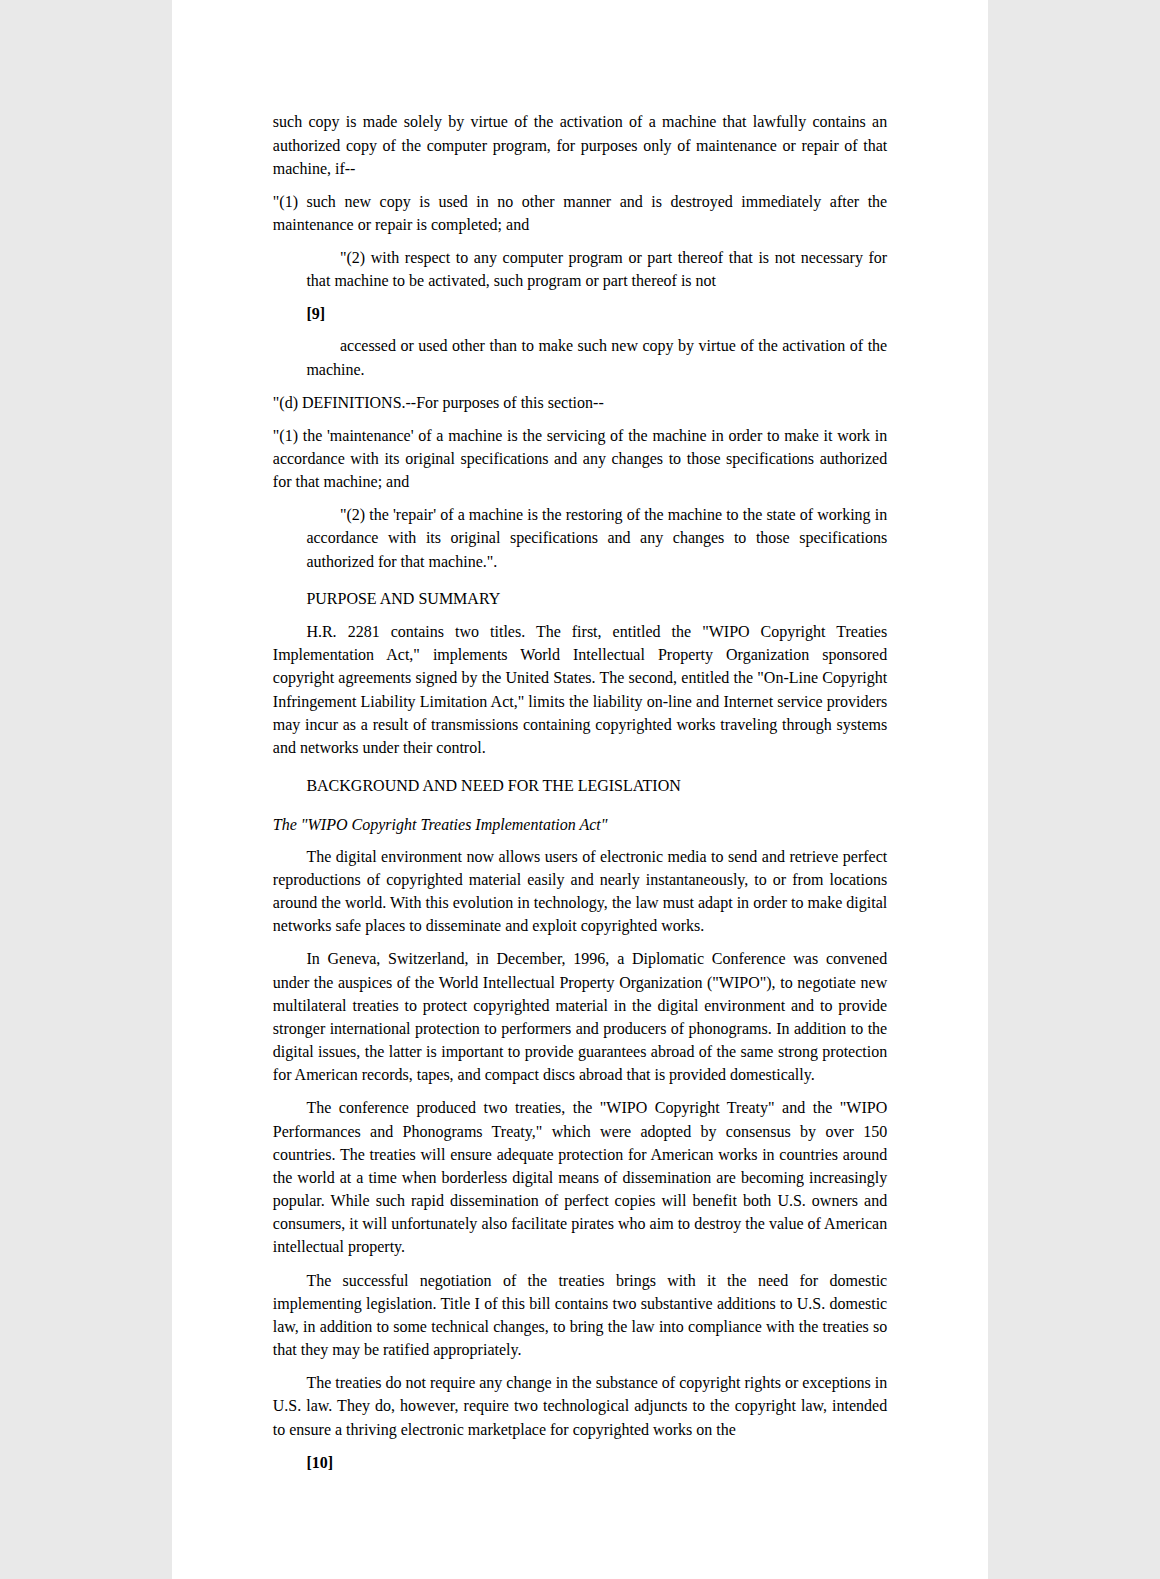such copy is made solely by virtue of the activation of a machine that lawfully contains an authorized copy of the computer program, for purposes only of maintenance or repair of that machine, if--
"(1) such new copy is used in no other manner and is destroyed immediately after the maintenance or repair is completed; and
"(2) with respect to any computer program or part thereof that is not necessary for that machine to be activated, such program or part thereof is not
[9]
accessed or used other than to make such new copy by virtue of the activation of the machine.
"(d) DEFINITIONS.--For purposes of this section--
"(1) the 'maintenance' of a machine is the servicing of the machine in order to make it work in accordance with its original specifications and any changes to those specifications authorized for that machine; and
"(2) the 'repair' of a machine is the restoring of the machine to the state of working in accordance with its original specifications and any changes to those specifications authorized for that machine.".
PURPOSE AND SUMMARY
H.R. 2281 contains two titles. The first, entitled the "WIPO Copyright Treaties Implementation Act," implements World Intellectual Property Organization sponsored copyright agreements signed by the United States. The second, entitled the "On-Line Copyright Infringement Liability Limitation Act," limits the liability on-line and Internet service providers may incur as a result of transmissions containing copyrighted works traveling through systems and networks under their control.
BACKGROUND AND NEED FOR THE LEGISLATION
The "WIPO Copyright Treaties Implementation Act"
The digital environment now allows users of electronic media to send and retrieve perfect reproductions of copyrighted material easily and nearly instantaneously, to or from locations around the world. With this evolution in technology, the law must adapt in order to make digital networks safe places to disseminate and exploit copyrighted works.
In Geneva, Switzerland, in December, 1996, a Diplomatic Conference was convened under the auspices of the World Intellectual Property Organization ("WIPO"), to negotiate new multilateral treaties to protect copyrighted material in the digital environment and to provide stronger international protection to performers and producers of phonograms. In addition to the digital issues, the latter is important to provide guarantees abroad of the same strong protection for American records, tapes, and compact discs abroad that is provided domestically.
The conference produced two treaties, the "WIPO Copyright Treaty" and the "WIPO Performances and Phonograms Treaty," which were adopted by consensus by over 150 countries. The treaties will ensure adequate protection for American works in countries around the world at a time when borderless digital means of dissemination are becoming increasingly popular. While such rapid dissemination of perfect copies will benefit both U.S. owners and consumers, it will unfortunately also facilitate pirates who aim to destroy the value of American intellectual property.
The successful negotiation of the treaties brings with it the need for domestic implementing legislation. Title I of this bill contains two substantive additions to U.S. domestic law, in addition to some technical changes, to bring the law into compliance with the treaties so that they may be ratified appropriately.
The treaties do not require any change in the substance of copyright rights or exceptions in U.S. law. They do, however, require two technological adjuncts to the copyright law, intended to ensure a thriving electronic marketplace for copyrighted works on the
[10]